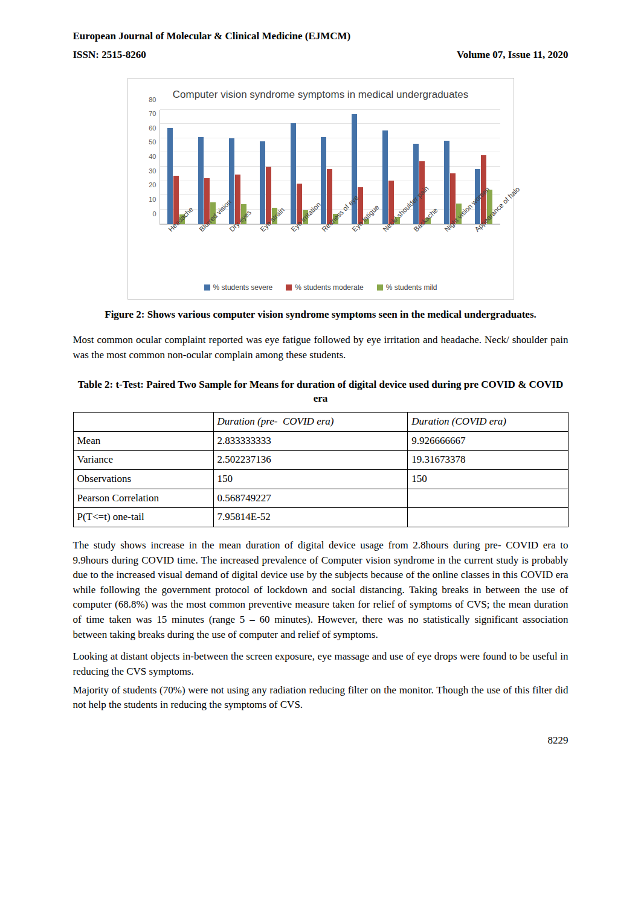European Journal of Molecular & Clinical Medicine (EJMCM)
ISSN: 2515-8260 Volume 07, Issue 11, 2020
Computer vision syndrome symptoms in medical undergraduates
0
10
20
30
40
50
60
70
80
Headache Blurred vision Dry eyes Eye strain Eye irritation Redness of eye Eye fatigue Neck/ shoulder pain Backache Night vision worsen Appearance of halo
% students severe % students moderate % students mild
Figure 2: Shows various computer vision syndrome symptoms seen in the medical undergraduates.
Most common ocular complaint reported was eye fatigue followed by eye irritation and headache. Neck/ shoulder pain was the most common non-ocular complain among these students.
Table 2: t-Test: Paired Two Sample for Means for duration of digital device used during pre COVID & COVID era
| | Duration (pre- COVID era) | Duration (COVID era) |
| --- | --- | --- |
| Mean | 2.833333333 | 9.926666667 |
| Variance | 2.502237136 | 19.31673378 |
| Observations | 150 | 150 |
| Pearson Correlation | 0.568749227 | |
| P(T<=t) one-tail | 7.95814E-52 | |
The study shows increase in the mean duration of digital device usage from 2.8hours during pre- COVID era to 9.9hours during COVID time. The increased prevalence of Computer vision syndrome in the current study is probably due to the increased visual demand of digital device use by the subjects because of the online classes in this COVID era while following the government protocol of lockdown and social distancing. Taking breaks in between the use of computer (68.8%) was the most common preventive measure taken for relief of symptoms of CVS; the mean duration of time taken was 15 minutes (range 5 – 60 minutes). However, there was no statistically significant association between taking breaks during the use of computer and relief of symptoms.
Looking at distant objects in-between the screen exposure, eye massage and use of eye drops were found to be useful in reducing the CVS symptoms.
Majority of students (70%) were not using any radiation reducing filter on the monitor. Though the use of this filter did not help the students in reducing the symptoms of CVS.
8229